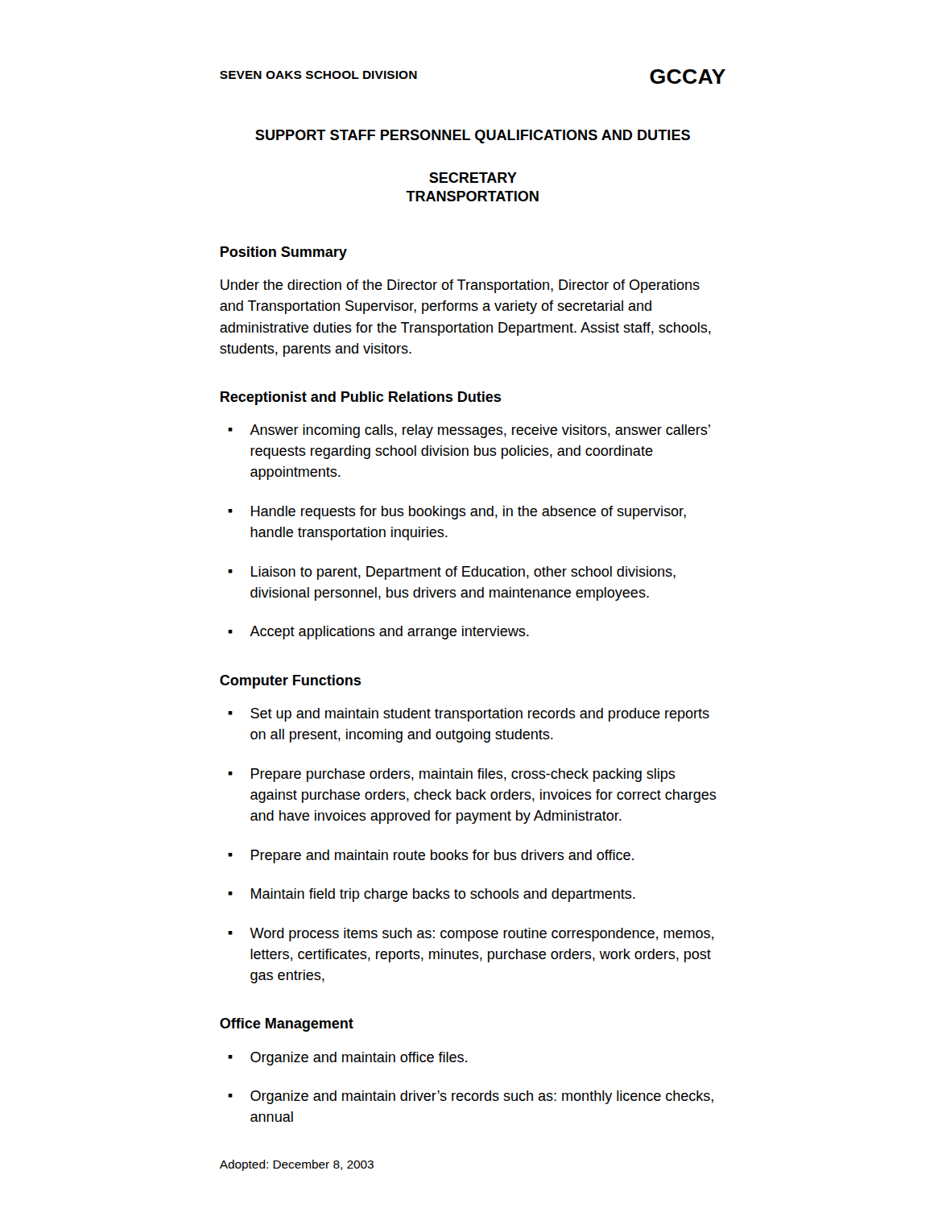SEVEN OAKS SCHOOL DIVISION
GCCAY
SUPPORT STAFF PERSONNEL QUALIFICATIONS AND DUTIES
SECRETARY
TRANSPORTATION
Position Summary
Under the direction of the Director of Transportation, Director of Operations and Transportation Supervisor, performs a variety of secretarial and administrative duties for the Transportation Department. Assist staff, schools, students, parents and visitors.
Receptionist and Public Relations Duties
Answer incoming calls, relay messages, receive visitors, answer callers’ requests regarding school division bus policies, and coordinate appointments.
Handle requests for bus bookings and, in the absence of supervisor, handle transportation inquiries.
Liaison to parent, Department of Education, other school divisions, divisional personnel, bus drivers and maintenance employees.
Accept applications and arrange interviews.
Computer Functions
Set up and maintain student transportation records and produce reports on all present, incoming and outgoing students.
Prepare purchase orders, maintain files, cross-check packing slips against purchase orders, check back orders, invoices for correct charges and have invoices approved for payment by Administrator.
Prepare and maintain route books for bus drivers and office.
Maintain field trip charge backs to schools and departments.
Word process items such as: compose routine correspondence, memos, letters, certificates, reports, minutes, purchase orders, work orders, post gas entries,
Office Management
Organize and maintain office files.
Organize and maintain driver’s records such as: monthly licence checks, annual
Adopted: December 8, 2003